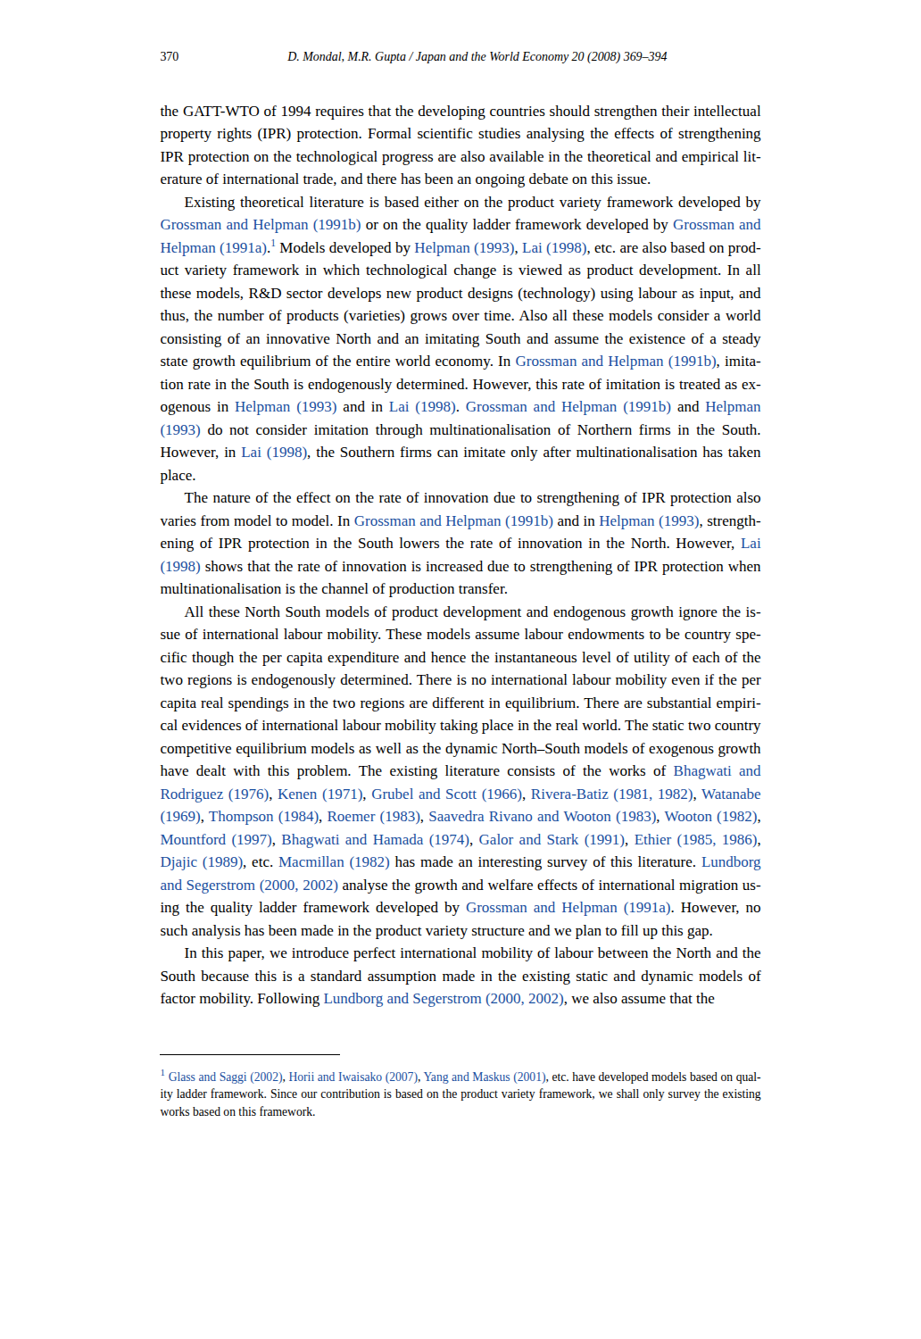370 D. Mondal, M.R. Gupta / Japan and the World Economy 20 (2008) 369–394
the GATT-WTO of 1994 requires that the developing countries should strengthen their intellectual property rights (IPR) protection. Formal scientific studies analysing the effects of strengthening IPR protection on the technological progress are also available in the theoretical and empirical literature of international trade, and there has been an ongoing debate on this issue.
Existing theoretical literature is based either on the product variety framework developed by Grossman and Helpman (1991b) or on the quality ladder framework developed by Grossman and Helpman (1991a).1 Models developed by Helpman (1993), Lai (1998), etc. are also based on product variety framework in which technological change is viewed as product development. In all these models, R&D sector develops new product designs (technology) using labour as input, and thus, the number of products (varieties) grows over time. Also all these models consider a world consisting of an innovative North and an imitating South and assume the existence of a steady state growth equilibrium of the entire world economy. In Grossman and Helpman (1991b), imitation rate in the South is endogenously determined. However, this rate of imitation is treated as exogenous in Helpman (1993) and in Lai (1998). Grossman and Helpman (1991b) and Helpman (1993) do not consider imitation through multinationalisation of Northern firms in the South. However, in Lai (1998), the Southern firms can imitate only after multinationalisation has taken place.
The nature of the effect on the rate of innovation due to strengthening of IPR protection also varies from model to model. In Grossman and Helpman (1991b) and in Helpman (1993), strengthening of IPR protection in the South lowers the rate of innovation in the North. However, Lai (1998) shows that the rate of innovation is increased due to strengthening of IPR protection when multinationalisation is the channel of production transfer.
All these North South models of product development and endogenous growth ignore the issue of international labour mobility. These models assume labour endowments to be country specific though the per capita expenditure and hence the instantaneous level of utility of each of the two regions is endogenously determined. There is no international labour mobility even if the per capita real spendings in the two regions are different in equilibrium. There are substantial empirical evidences of international labour mobility taking place in the real world. The static two country competitive equilibrium models as well as the dynamic North–South models of exogenous growth have dealt with this problem. The existing literature consists of the works of Bhagwati and Rodriguez (1976), Kenen (1971), Grubel and Scott (1966), Rivera-Batiz (1981, 1982), Watanabe (1969), Thompson (1984), Roemer (1983), Saavedra Rivano and Wooton (1983), Wooton (1982), Mountford (1997), Bhagwati and Hamada (1974), Galor and Stark (1991), Ethier (1985, 1986), Djajic (1989), etc. Macmillan (1982) has made an interesting survey of this literature. Lundborg and Segerstrom (2000, 2002) analyse the growth and welfare effects of international migration using the quality ladder framework developed by Grossman and Helpman (1991a). However, no such analysis has been made in the product variety structure and we plan to fill up this gap.
In this paper, we introduce perfect international mobility of labour between the North and the South because this is a standard assumption made in the existing static and dynamic models of factor mobility. Following Lundborg and Segerstrom (2000, 2002), we also assume that the
1 Glass and Saggi (2002), Horii and Iwaisako (2007), Yang and Maskus (2001), etc. have developed models based on quality ladder framework. Since our contribution is based on the product variety framework, we shall only survey the existing works based on this framework.